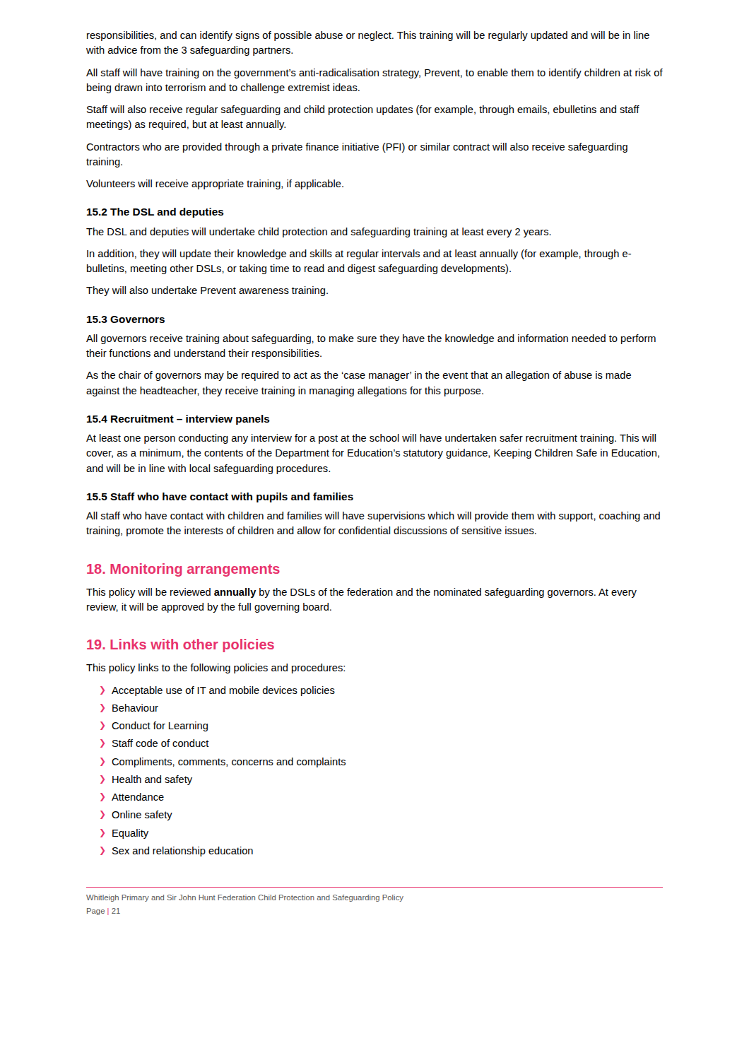responsibilities, and can identify signs of possible abuse or neglect. This training will be regularly updated and will be in line with advice from the 3 safeguarding partners.
All staff will have training on the government’s anti-radicalisation strategy, Prevent, to enable them to identify children at risk of being drawn into terrorism and to challenge extremist ideas.
Staff will also receive regular safeguarding and child protection updates (for example, through emails, ebulletins and staff meetings) as required, but at least annually.
Contractors who are provided through a private finance initiative (PFI) or similar contract will also receive safeguarding training.
Volunteers will receive appropriate training, if applicable.
15.2 The DSL and deputies
The DSL and deputies will undertake child protection and safeguarding training at least every 2 years.
In addition, they will update their knowledge and skills at regular intervals and at least annually (for example, through e-bulletins, meeting other DSLs, or taking time to read and digest safeguarding developments).
They will also undertake Prevent awareness training.
15.3 Governors
All governors receive training about safeguarding, to make sure they have the knowledge and information needed to perform their functions and understand their responsibilities.
As the chair of governors may be required to act as the ‘case manager’ in the event that an allegation of abuse is made against the headteacher, they receive training in managing allegations for this purpose.
15.4 Recruitment – interview panels
At least one person conducting any interview for a post at the school will have undertaken safer recruitment training. This will cover, as a minimum, the contents of the Department for Education’s statutory guidance, Keeping Children Safe in Education, and will be in line with local safeguarding procedures.
15.5 Staff who have contact with pupils and families
All staff who have contact with children and families will have supervisions which will provide them with support, coaching and training, promote the interests of children and allow for confidential discussions of sensitive issues.
18. Monitoring arrangements
This policy will be reviewed annually by the DSLs of the federation and the nominated safeguarding governors. At every review, it will be approved by the full governing board.
19. Links with other policies
This policy links to the following policies and procedures:
Acceptable use of IT and mobile devices policies
Behaviour
Conduct for Learning
Staff code of conduct
Compliments, comments, concerns and complaints
Health and safety
Attendance
Online safety
Equality
Sex and relationship education
Whitleigh Primary and Sir John Hunt Federation Child Protection and Safeguarding Policy
Page | 21